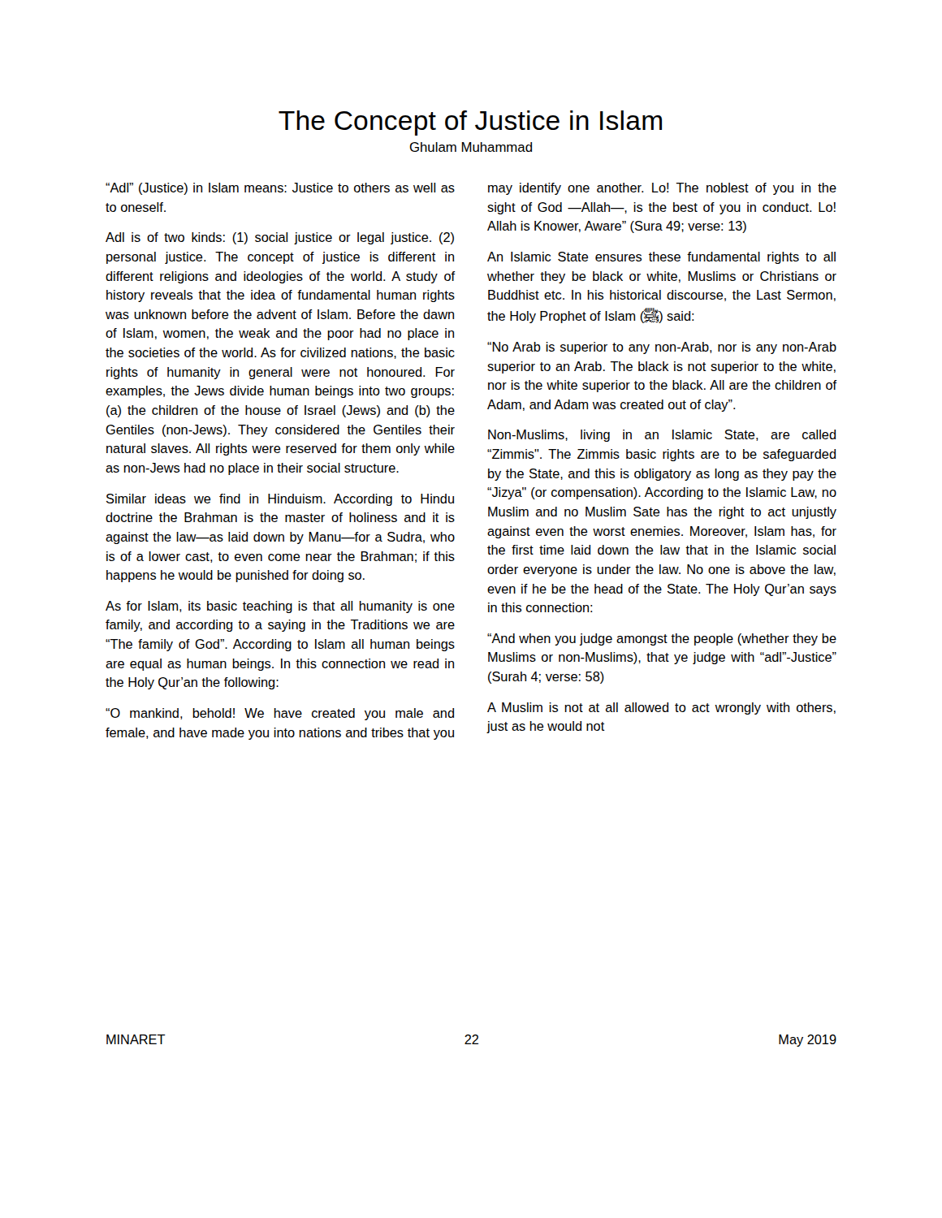The Concept of Justice in Islam
Ghulam Muhammad
“Adl” (Justice) in Islam means: Justice to others as well as to oneself.
Adl is of two kinds: (1) social justice or legal justice. (2) personal justice. The concept of justice is different in different religions and ideologies of the world. A study of history reveals that the idea of fundamental human rights was unknown before the advent of Islam. Before the dawn of Islam, women, the weak and the poor had no place in the societies of the world. As for civilized nations, the basic rights of humanity in general were not honoured. For examples, the Jews divide human beings into two groups: (a) the children of the house of Israel (Jews) and (b) the Gentiles (non-Jews). They considered the Gentiles their natural slaves. All rights were reserved for them only while as non-Jews had no place in their social structure.
Similar ideas we find in Hinduism. According to Hindu doctrine the Brahman is the master of holiness and it is against the law—as laid down by Manu—for a Sudra, who is of a lower cast, to even come near the Brahman; if this happens he would be punished for doing so.
As for Islam, its basic teaching is that all humanity is one family, and according to a saying in the Traditions we are “The family of God”. According to Islam all human beings are equal as human beings. In this connection we read in the Holy Qur’an the following:
“O mankind, behold! We have created you male and female, and have made you into nations and tribes that you may identify one another. Lo! The noblest of you in the sight of God —Allah—, is the best of you in conduct. Lo! Allah is Knower, Aware” (Sura 49; verse: 13)
An Islamic State ensures these fundamental rights to all whether they be black or white, Muslims or Christians or Buddhist etc. In his historical discourse, the Last Sermon, the Holy Prophet of Islam (ﷺ) said:
“No Arab is superior to any non-Arab, nor is any non-Arab superior to an Arab. The black is not superior to the white, nor is the white superior to the black. All are the children of Adam, and Adam was created out of clay”.
Non-Muslims, living in an Islamic State, are called “Zimmis". The Zimmis basic rights are to be safeguarded by the State, and this is obligatory as long as they pay the “Jizya" (or compensation). According to the Islamic Law, no Muslim and no Muslim Sate has the right to act unjustly against even the worst enemies. Moreover, Islam has, for the first time laid down the law that in the Islamic social order everyone is under the law. No one is above the law, even if he be the head of the State. The Holy Qur’an says in this connection:
“And when you judge amongst the people (whether they be Muslims or non-Muslims), that ye judge with “adl”-Justice” (Surah 4; verse: 58)
A Muslim is not at all allowed to act wrongly with others, just as he would not
MINARET
22
May 2019